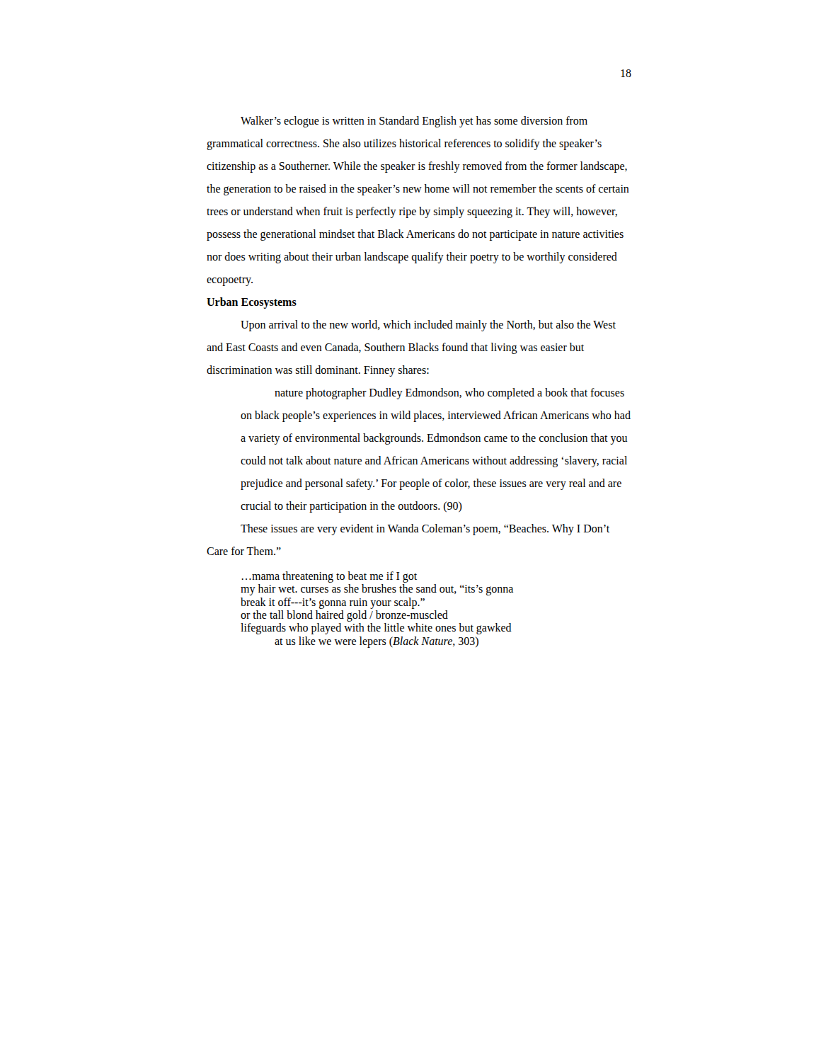18
Walker’s eclogue is written in Standard English yet has some diversion from grammatical correctness. She also utilizes historical references to solidify the speaker’s citizenship as a Southerner. While the speaker is freshly removed from the former landscape, the generation to be raised in the speaker’s new home will not remember the scents of certain trees or understand when fruit is perfectly ripe by simply squeezing it. They will, however, possess the generational mindset that Black Americans do not participate in nature activities nor does writing about their urban landscape qualify their poetry to be worthily considered ecopoetry.
Urban Ecosystems
Upon arrival to the new world, which included mainly the North, but also the West and East Coasts and even Canada, Southern Blacks found that living was easier but discrimination was still dominant. Finney shares:
nature photographer Dudley Edmondson, who completed a book that focuses on black people’s experiences in wild places, interviewed African Americans who had a variety of environmental backgrounds. Edmondson came to the conclusion that you could not talk about nature and African Americans without addressing ‘slavery, racial prejudice and personal safety.’ For people of color, these issues are very real and are crucial to their participation in the outdoors. (90)
These issues are very evident in Wanda Coleman’s poem, “Beaches. Why I Don’t Care for Them.”
…mama threatening to beat me if I got
my hair wet. curses as she brushes the sand out, “its’s gonna
break it off---it’s gonna ruin your scalp.”
or the tall blond haired gold / bronze-muscled
lifeguards who played with the little white ones but gawked
at us like we were lepers (Black Nature, 303)